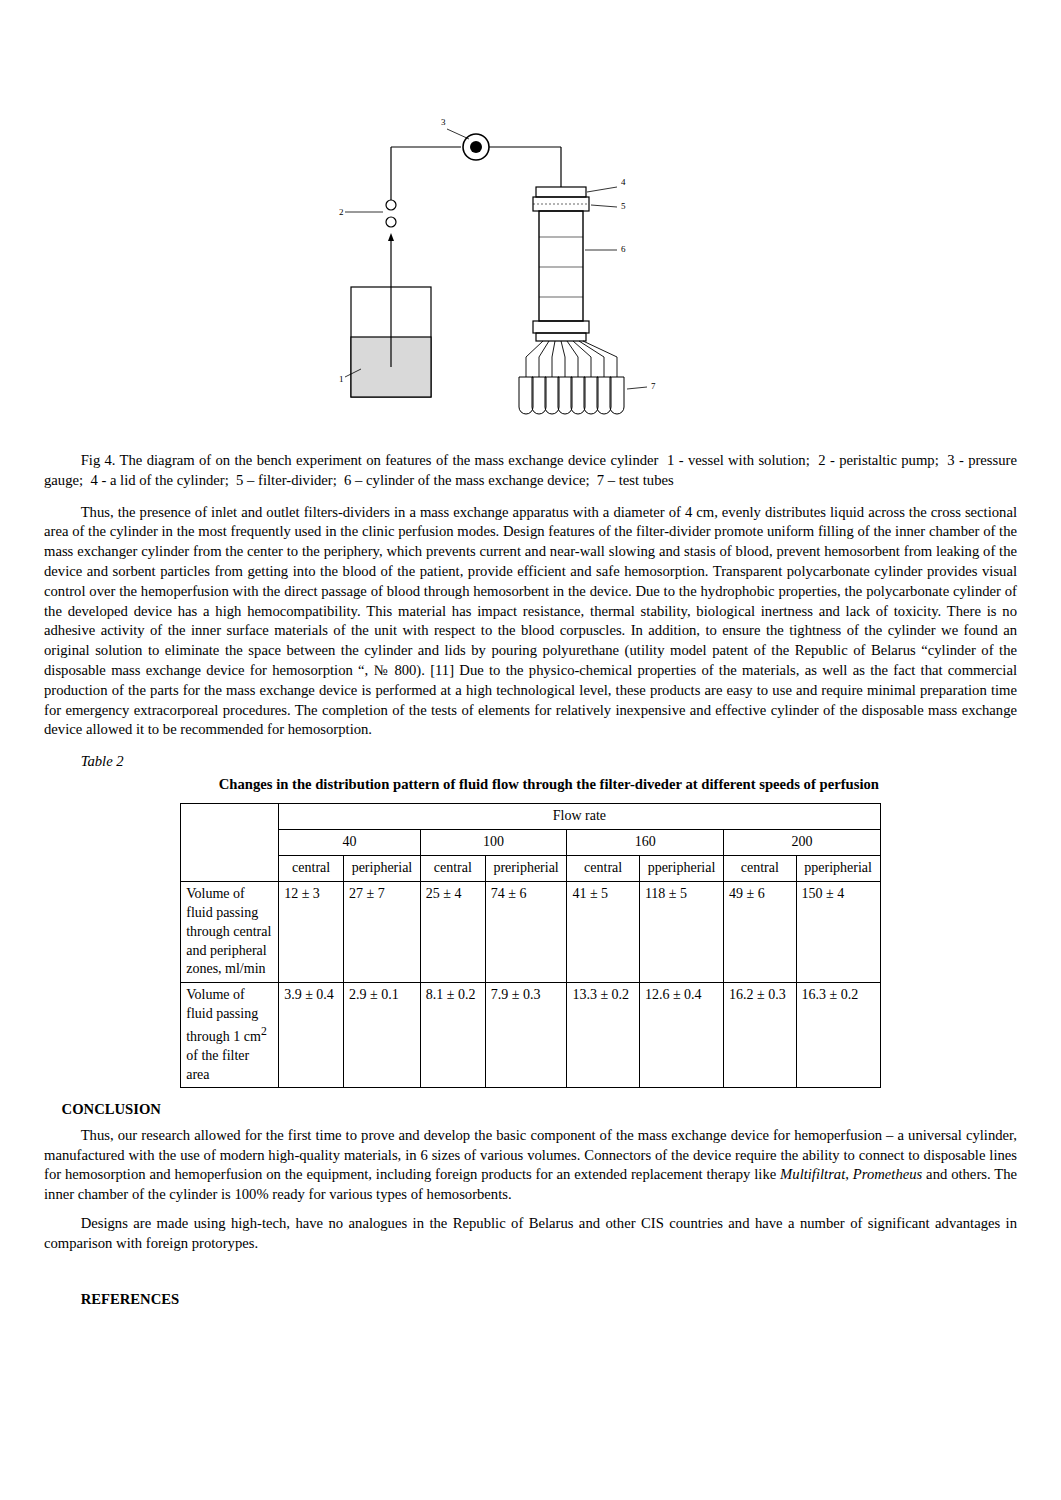1 2 3 4 5 6 7
Fig 4. The diagram of on the bench experiment on features of the mass exchange device cylinder 1 - vessel with solution; 2 - peristaltic pump; 3 - pressure gauge; 4 - a lid of the cylinder; 5 – filter-divider; 6 – cylinder of the mass exchange device; 7 – test tubes
Thus, the presence of inlet and outlet filters-dividers in a mass exchange apparatus with a diameter of 4 cm, evenly distributes liquid across the cross sectional area of the cylinder in the most frequently used in the clinic perfusion modes. Design features of the filter-divider promote uniform filling of the inner chamber of the mass exchanger cylinder from the center to the periphery, which prevents current and near-wall slowing and stasis of blood, prevent hemosorbent from leaking of the device and sorbent particles from getting into the blood of the patient, provide efficient and safe hemosorption. Transparent polycarbonate cylinder provides visual control over the hemoperfusion with the direct passage of blood through hemosorbent in the device. Due to the hydrophobic properties, the polycarbonate cylinder of the developed device has a high hemocompatibility. This material has impact resistance, thermal stability, biological inertness and lack of toxicity. There is no adhesive activity of the inner surface materials of the unit with respect to the blood corpuscles. In addition, to ensure the tightness of the cylinder we found an original solution to eliminate the space between the cylinder and lids by pouring polyurethane (utility model patent of the Republic of Belarus “cylinder of the disposable mass exchange device for hemosorption “, № 800). [11] Due to the physico-chemical properties of the materials, as well as the fact that commercial production of the parts for the mass exchange device is performed at a high technological level, these products are easy to use and require minimal preparation time for emergency extracorporeal procedures. The completion of the tests of elements for relatively inexpensive and effective cylinder of the disposable mass exchange device allowed it to be recommended for hemosorption.
Table 2
Changes in the distribution pattern of fluid flow through the filter-diveder at different speeds of perfusion
| | Flow rate |
| 40 | 100 | 160 | 200 |
| | central | peripherial | central | preripherial | central | pperipherial | central | pperipherial |
| Volume of fluid passing through central and peripheral zones, ml/min | 12 ± 3 | 27 ± 7 | 25 ± 4 | 74 ± 6 | 41 ± 5 | 118 ± 5 | 49 ± 6 | 150 ± 4 |
| Volume of fluid passing through 1 cm 2 of the filter area | 3.9 ± 0.4 | 2.9 ± 0.1 | 8.1 ± 0.2 | 7.9 ± 0.3 | 13.3 ± 0.2 | 12.6 ± 0.4 | 16.2 ± 0.3 | 16.3 ± 0.2 |
CONCLUSION
Thus, our research allowed for the first time to prove and develop the basic component of the mass exchange device for hemoperfusion – a universal cylinder, manufactured with the use of modern high-quality materials, in 6 sizes of various volumes. Connectors of the device require the ability to connect to disposable lines for hemosorption and hemoperfusion on the equipment, including foreign products for an extended replacement therapy like Multifiltrat, Prometheus and others. The inner chamber of the cylinder is 100% ready for various types of hemosorbents.
Designs are made using high-tech, have no analogues in the Republic of Belarus and other CIS countries and have a number of significant advantages in comparison with foreign protorypes.
REFERENCES